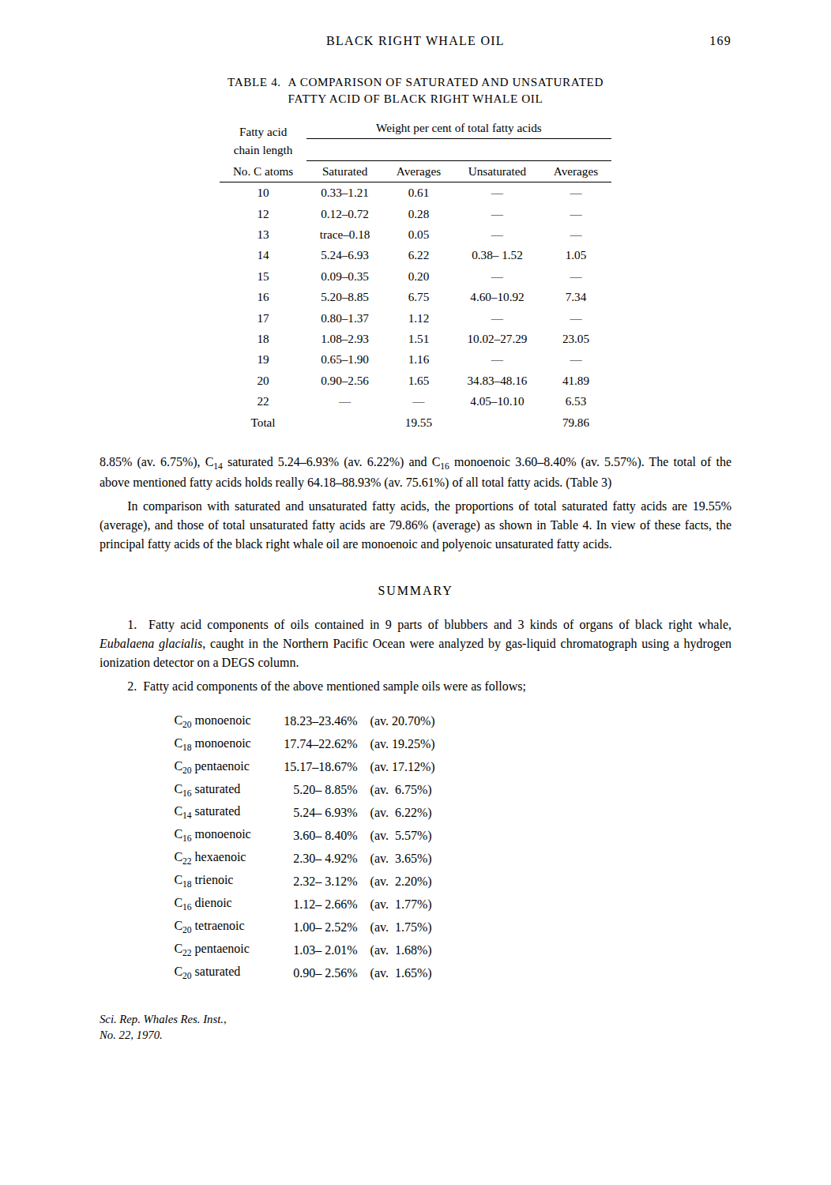BLACK RIGHT WHALE OIL 169
TABLE 4. A COMPARISON OF SATURATED AND UNSATURATED FATTY ACID OF BLACK RIGHT WHALE OIL
| Fatty acid chain length | Weight per cent of total fatty acids |
| --- | --- |
| No. C atoms | Saturated | Averages | Unsaturated | Averages |
| 10 | 0.33–1.21 | 0.61 | — | — |
| 12 | 0.12–0.72 | 0.28 | — | — |
| 13 | trace–0.18 | 0.05 | — | — |
| 14 | 5.24–6.93 | 6.22 | 0.38– 1.52 | 1.05 |
| 15 | 0.09–0.35 | 0.20 | — | — |
| 16 | 5.20–8.85 | 6.75 | 4.60–10.92 | 7.34 |
| 17 | 0.80–1.37 | 1.12 | — | — |
| 18 | 1.08–2.93 | 1.51 | 10.02–27.29 | 23.05 |
| 19 | 0.65–1.90 | 1.16 | — | — |
| 20 | 0.90–2.56 | 1.65 | 34.83–48.16 | 41.89 |
| 22 | — | — | 4.05–10.10 | 6.53 |
| Total | | 19.55 | | 79.86 |
8.85% (av. 6.75%), C14 saturated 5.24–6.93% (av. 6.22%) and C16 monoenoic 3.60–8.40% (av. 5.57%). The total of the above mentioned fatty acids holds really 64.18–88.93% (av. 75.61%) of all total fatty acids. (Table 3)
In comparison with saturated and unsaturated fatty acids, the proportions of total saturated fatty acids are 19.55% (average), and those of total unsaturated fatty acids are 79.86% (average) as shown in Table 4. In view of these facts, the principal fatty acids of the black right whale oil are monoenoic and polyenoic unsaturated fatty acids.
SUMMARY
1. Fatty acid components of oils contained in 9 parts of blubbers and 3 kinds of organs of black right whale, Eubalaena glacialis, caught in the Northern Pacific Ocean were analyzed by gas-liquid chromatograph using a hydrogen ionization detector on a DEGS column.
2. Fatty acid components of the above mentioned sample oils were as follows;
| C 20 monoenoic | 18.23–23.46% | (av. 20.70%) |
| C 18 monoenoic | 17.74–22.62% | (av. 19.25%) |
| C 20 pentaenoic | 15.17–18.67% | (av. 17.12%) |
| C 16 saturated | 5.20– 8.85% | (av. 6.75%) |
| C 14 saturated | 5.24– 6.93% | (av. 6.22%) |
| C 16 monoenoic | 3.60– 8.40% | (av. 5.57%) |
| C 22 hexaenoic | 2.30– 4.92% | (av. 3.65%) |
| C 18 trienoic | 2.32– 3.12% | (av. 2.20%) |
| C 16 dienoic | 1.12– 2.66% | (av. 1.77%) |
| C 20 tetraenoic | 1.00– 2.52% | (av. 1.75%) |
| C 22 pentaenoic | 1.03– 2.01% | (av. 1.68%) |
| C 20 saturated | 0.90– 2.56% | (av. 1.65%) |
Sci. Rep. Whales Res. Inst.,
No. 22, 1970.